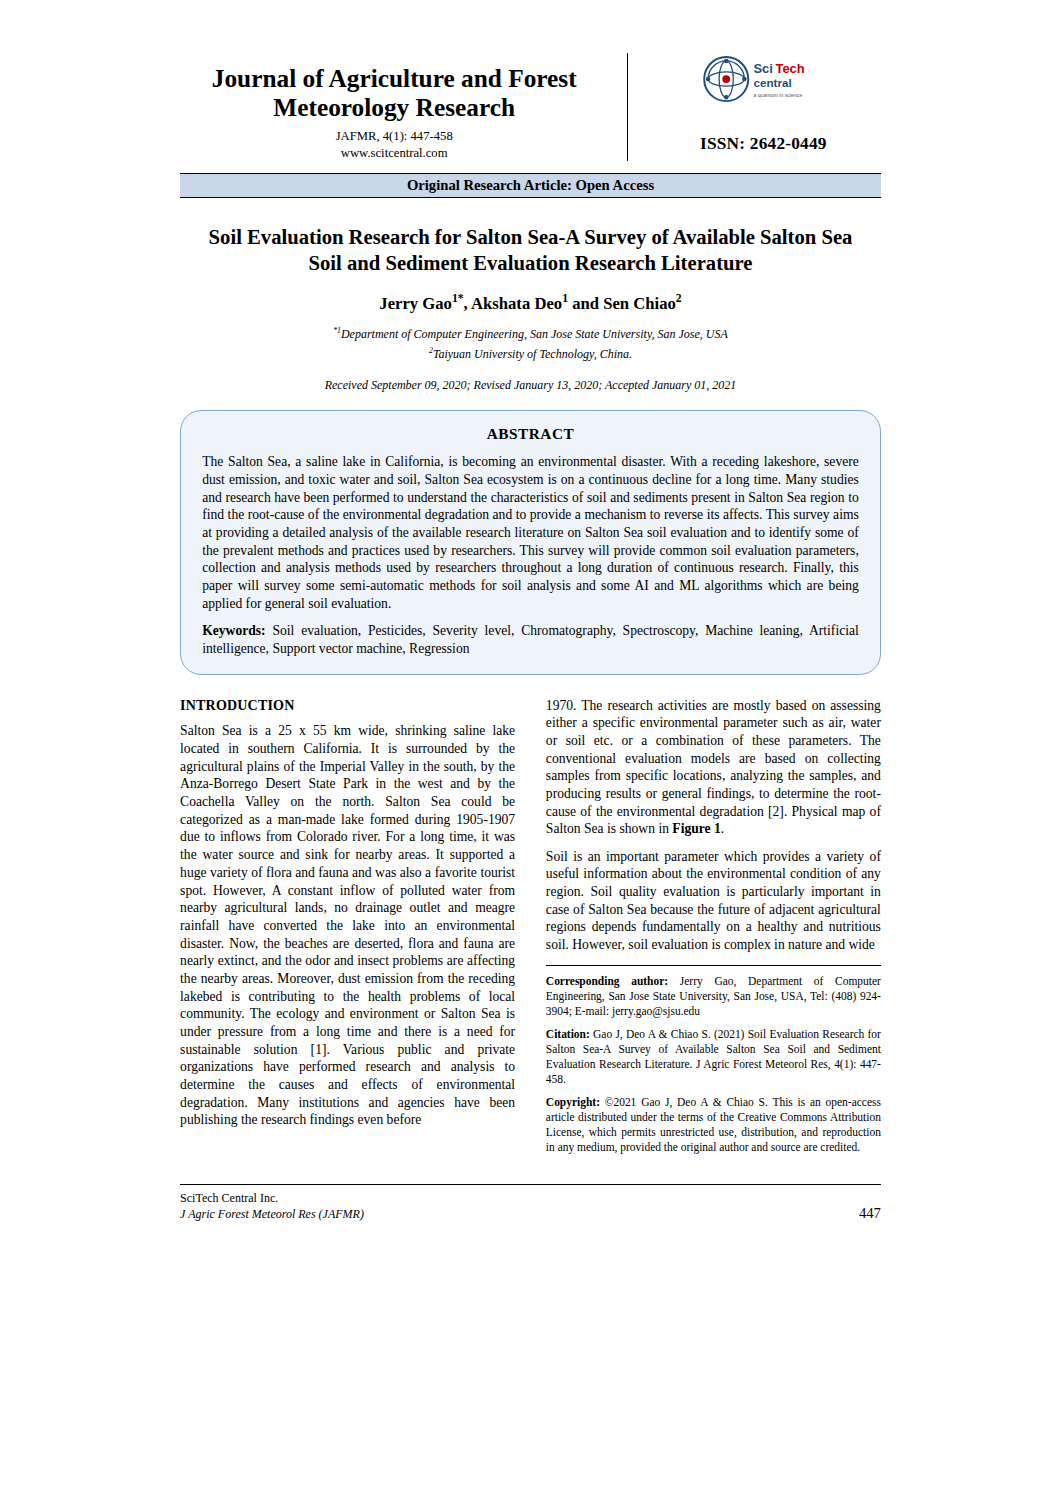Journal of Agriculture and Forest
Meteorology Research
JAFMR, 4(1): 447-458
www.scitcentral.com
Sci Tech central a quantum in science
ISSN: 2642-0449
Original Research Article: Open Access
Soil Evaluation Research for Salton Sea-A Survey of Available Salton Sea Soil and Sediment Evaluation Research Literature
Jerry Gao1*, Akshata Deo1 and Sen Chiao2
*1Department of Computer Engineering, San Jose State University, San Jose, USA
2Taiyuan University of Technology, China.
Received September 09, 2020; Revised January 13, 2020; Accepted January 01, 2021
ABSTRACT
The Salton Sea, a saline lake in California, is becoming an environmental disaster. With a receding lakeshore, severe dust emission, and toxic water and soil, Salton Sea ecosystem is on a continuous decline for a long time. Many studies and research have been performed to understand the characteristics of soil and sediments present in Salton Sea region to find the root-cause of the environmental degradation and to provide a mechanism to reverse its affects. This survey aims at providing a detailed analysis of the available research literature on Salton Sea soil evaluation and to identify some of the prevalent methods and practices used by researchers. This survey will provide common soil evaluation parameters, collection and analysis methods used by researchers throughout a long duration of continuous research. Finally, this paper will survey some semi-automatic methods for soil analysis and some AI and ML algorithms which are being applied for general soil evaluation.
Keywords: Soil evaluation, Pesticides, Severity level, Chromatography, Spectroscopy, Machine leaning, Artificial intelligence, Support vector machine, Regression
INTRODUCTION
Salton Sea is a 25 x 55 km wide, shrinking saline lake located in southern California. It is surrounded by the agricultural plains of the Imperial Valley in the south, by the Anza-Borrego Desert State Park in the west and by the Coachella Valley on the north. Salton Sea could be categorized as a man-made lake formed during 1905-1907 due to inflows from Colorado river. For a long time, it was the water source and sink for nearby areas. It supported a huge variety of flora and fauna and was also a favorite tourist spot. However, A constant inflow of polluted water from nearby agricultural lands, no drainage outlet and meagre rainfall have converted the lake into an environmental disaster. Now, the beaches are deserted, flora and fauna are nearly extinct, and the odor and insect problems are affecting the nearby areas. Moreover, dust emission from the receding lakebed is contributing to the health problems of local community. The ecology and environment or Salton Sea is under pressure from a long time and there is a need for sustainable solution [1]. Various public and private organizations have performed research and analysis to determine the causes and effects of environmental degradation. Many institutions and agencies have been publishing the research findings even before
1970. The research activities are mostly based on assessing either a specific environmental parameter such as air, water or soil etc. or a combination of these parameters. The conventional evaluation models are based on collecting samples from specific locations, analyzing the samples, and producing results or general findings, to determine the root-cause of the environmental degradation [2]. Physical map of Salton Sea is shown in Figure 1.
Soil is an important parameter which provides a variety of useful information about the environmental condition of any region. Soil quality evaluation is particularly important in case of Salton Sea because the future of adjacent agricultural regions depends fundamentally on a healthy and nutritious soil. However, soil evaluation is complex in nature and wide
Corresponding author: Jerry Gao, Department of Computer Engineering, San Jose State University, San Jose, USA, Tel: (408) 924-3904; E-mail: jerry.gao@sjsu.edu
Citation: Gao J, Deo A & Chiao S. (2021) Soil Evaluation Research for Salton Sea-A Survey of Available Salton Sea Soil and Sediment Evaluation Research Literature. J Agric Forest Meteorol Res, 4(1): 447-458.
Copyright: ©2021 Gao J, Deo A & Chiao S. This is an open-access article distributed under the terms of the Creative Commons Attribution License, which permits unrestricted use, distribution, and reproduction in any medium, provided the original author and source are credited.
SciTech Central Inc.
J Agric Forest Meteorol Res (JAFMR)
447